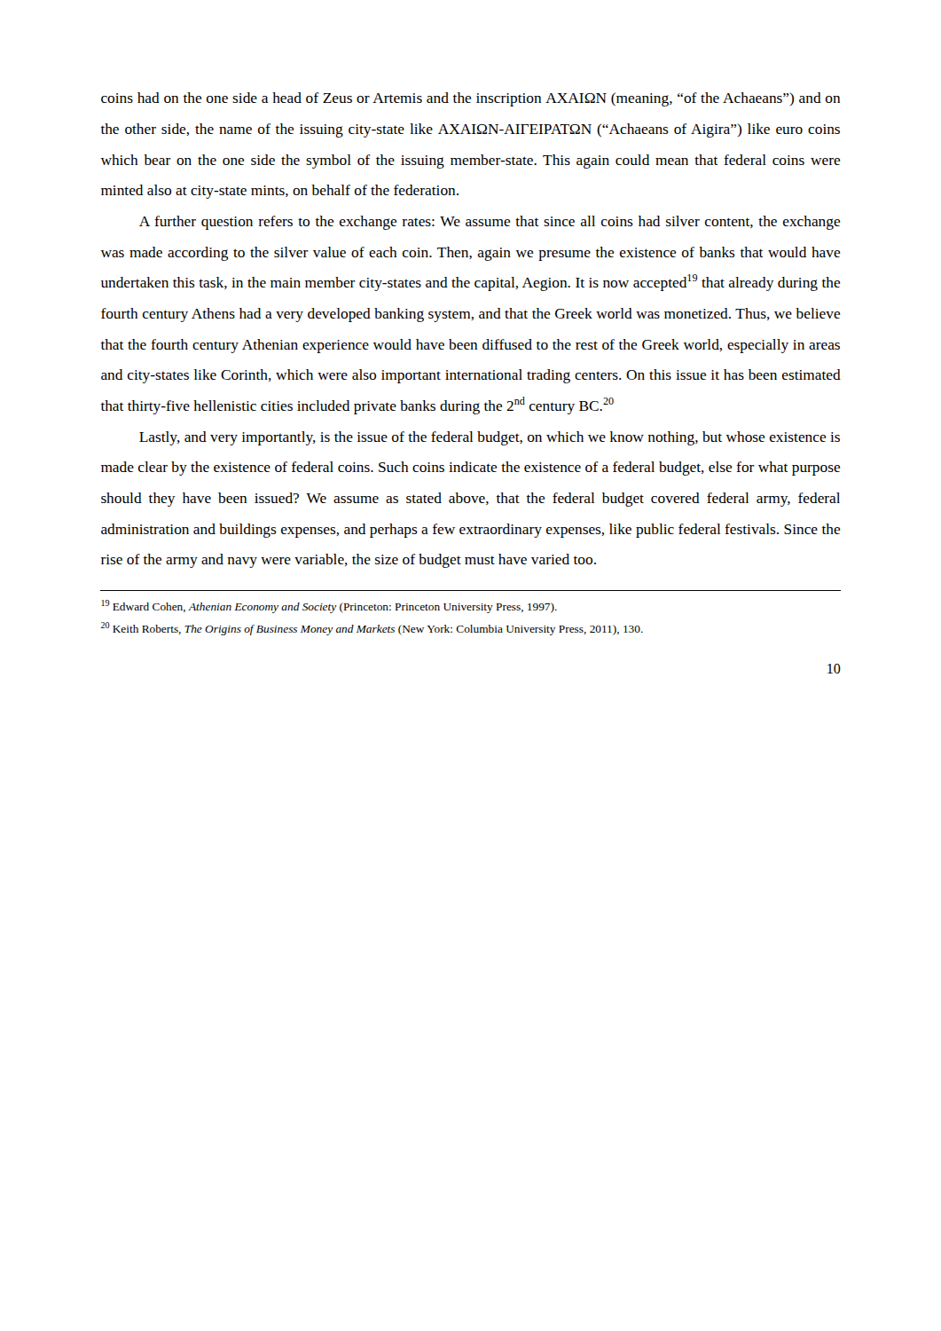coins had on the one side a head of Zeus or Artemis and the inscription ΑΧΑΙΩΝ (meaning, “of the Achaeans”) and on the other side, the name of the issuing city-state like ΑΧΑΙΩΝ-ΑΙΓΕΙΡΑΤΩΝ (“Achaeans of Aigira”) like euro coins which bear on the one side the symbol of the issuing member-state. This again could mean that federal coins were minted also at city-state mints, on behalf of the federation.
A further question refers to the exchange rates: We assume that since all coins had silver content, the exchange was made according to the silver value of each coin. Then, again we presume the existence of banks that would have undertaken this task, in the main member city-states and the capital, Aegion. It is now accepted19 that already during the fourth century Athens had a very developed banking system, and that the Greek world was monetized. Thus, we believe that the fourth century Athenian experience would have been diffused to the rest of the Greek world, especially in areas and city-states like Corinth, which were also important international trading centers. On this issue it has been estimated that thirty-five hellenistic cities included private banks during the 2nd century BC.20
Lastly, and very importantly, is the issue of the federal budget, on which we know nothing, but whose existence is made clear by the existence of federal coins. Such coins indicate the existence of a federal budget, else for what purpose should they have been issued? We assume as stated above, that the federal budget covered federal army, federal administration and buildings expenses, and perhaps a few extraordinary expenses, like public federal festivals. Since the rise of the army and navy were variable, the size of budget must have varied too.
19 Edward Cohen, Athenian Economy and Society (Princeton: Princeton University Press, 1997).
20 Keith Roberts, The Origins of Business Money and Markets (New York: Columbia University Press, 2011), 130.
10